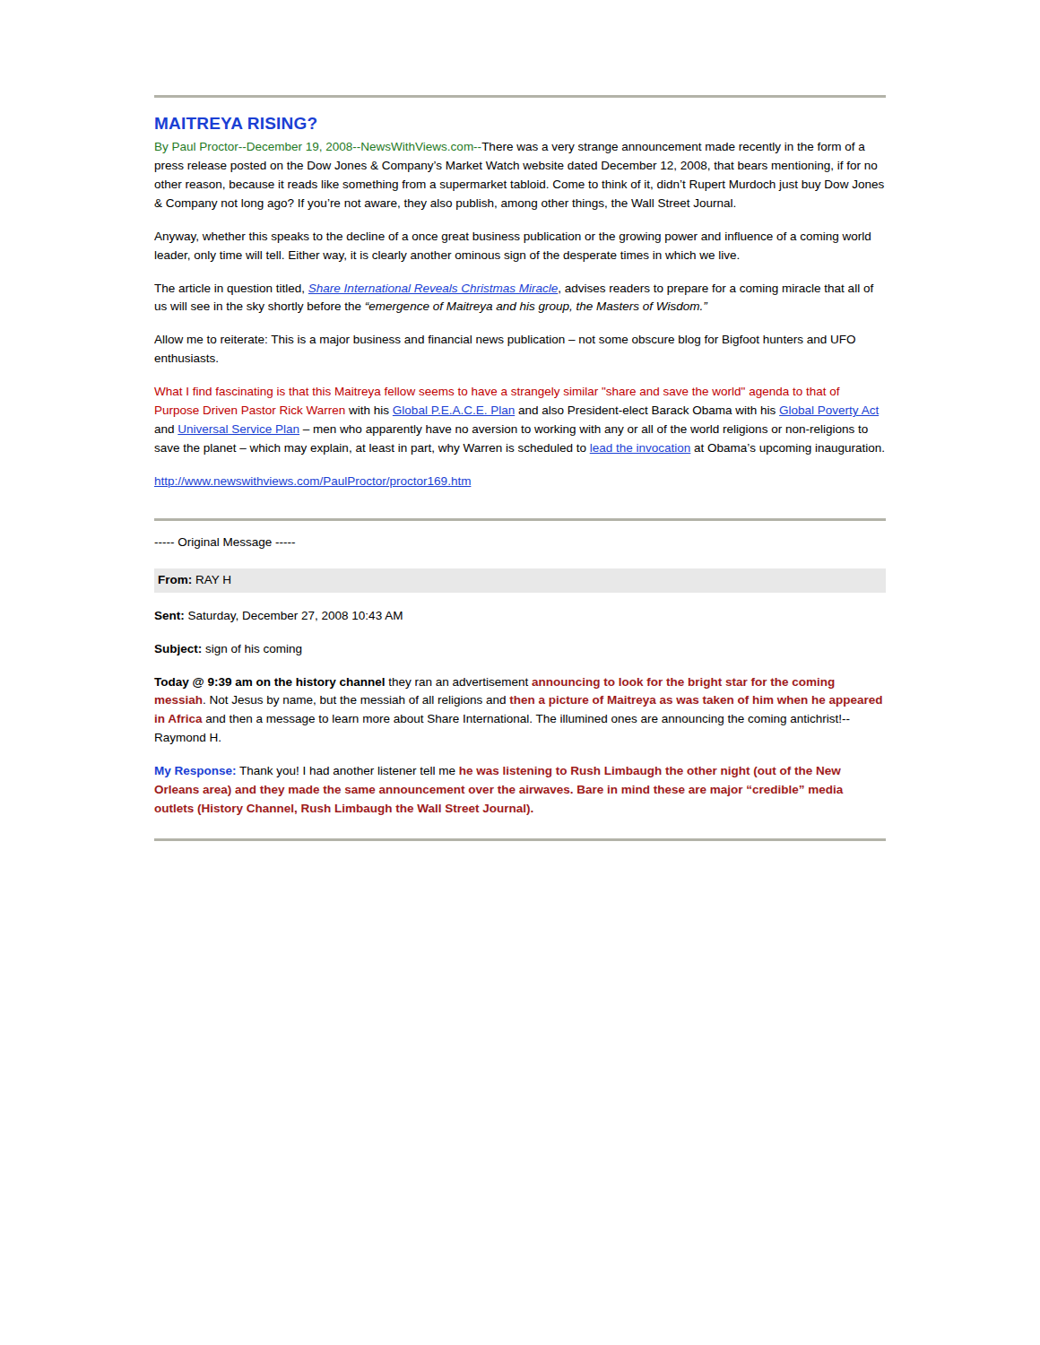MAITREYA RISING?
By Paul Proctor--December 19, 2008--NewsWithViews.com--There was a very strange announcement made recently in the form of a press release posted on the Dow Jones & Company’s Market Watch website dated December 12, 2008, that bears mentioning, if for no other reason, because it reads like something from a supermarket tabloid. Come to think of it, didn’t Rupert Murdoch just buy Dow Jones & Company not long ago? If you’re not aware, they also publish, among other things, the Wall Street Journal.
Anyway, whether this speaks to the decline of a once great business publication or the growing power and influence of a coming world leader, only time will tell. Either way, it is clearly another ominous sign of the desperate times in which we live.
The article in question titled, Share International Reveals Christmas Miracle, advises readers to prepare for a coming miracle that all of us will see in the sky shortly before the “emergence of Maitreya and his group, the Masters of Wisdom.”
Allow me to reiterate: This is a major business and financial news publication – not some obscure blog for Bigfoot hunters and UFO enthusiasts.
What I find fascinating is that this Maitreya fellow seems to have a strangely similar "share and save the world" agenda to that of Purpose Driven Pastor Rick Warren with his Global P.E.A.C.E. Plan and also President-elect Barack Obama with his Global Poverty Act and Universal Service Plan – men who apparently have no aversion to working with any or all of the world religions or non-religions to save the planet – which may explain, at least in part, why Warren is scheduled to lead the invocation at Obama’s upcoming inauguration.
http://www.newswithviews.com/PaulProctor/proctor169.htm
----- Original Message -----
From: RAY H
Sent: Saturday, December 27, 2008 10:43 AM
Subject: sign of his coming
Today @ 9:39 am on the history channel they ran an advertisement announcing to look for the bright star for the coming messiah. Not Jesus by name, but the messiah of all religions and then a picture of Maitreya as was taken of him when he appeared in Africa and then a message to learn more about Share International. The illumined ones are announcing the coming antichrist!--Raymond H.
My Response: Thank you! I had another listener tell me he was listening to Rush Limbaugh the other night (out of the New Orleans area) and they made the same announcement over the airwaves. Bare in mind these are major “credible” media outlets (History Channel, Rush Limbaugh the Wall Street Journal).